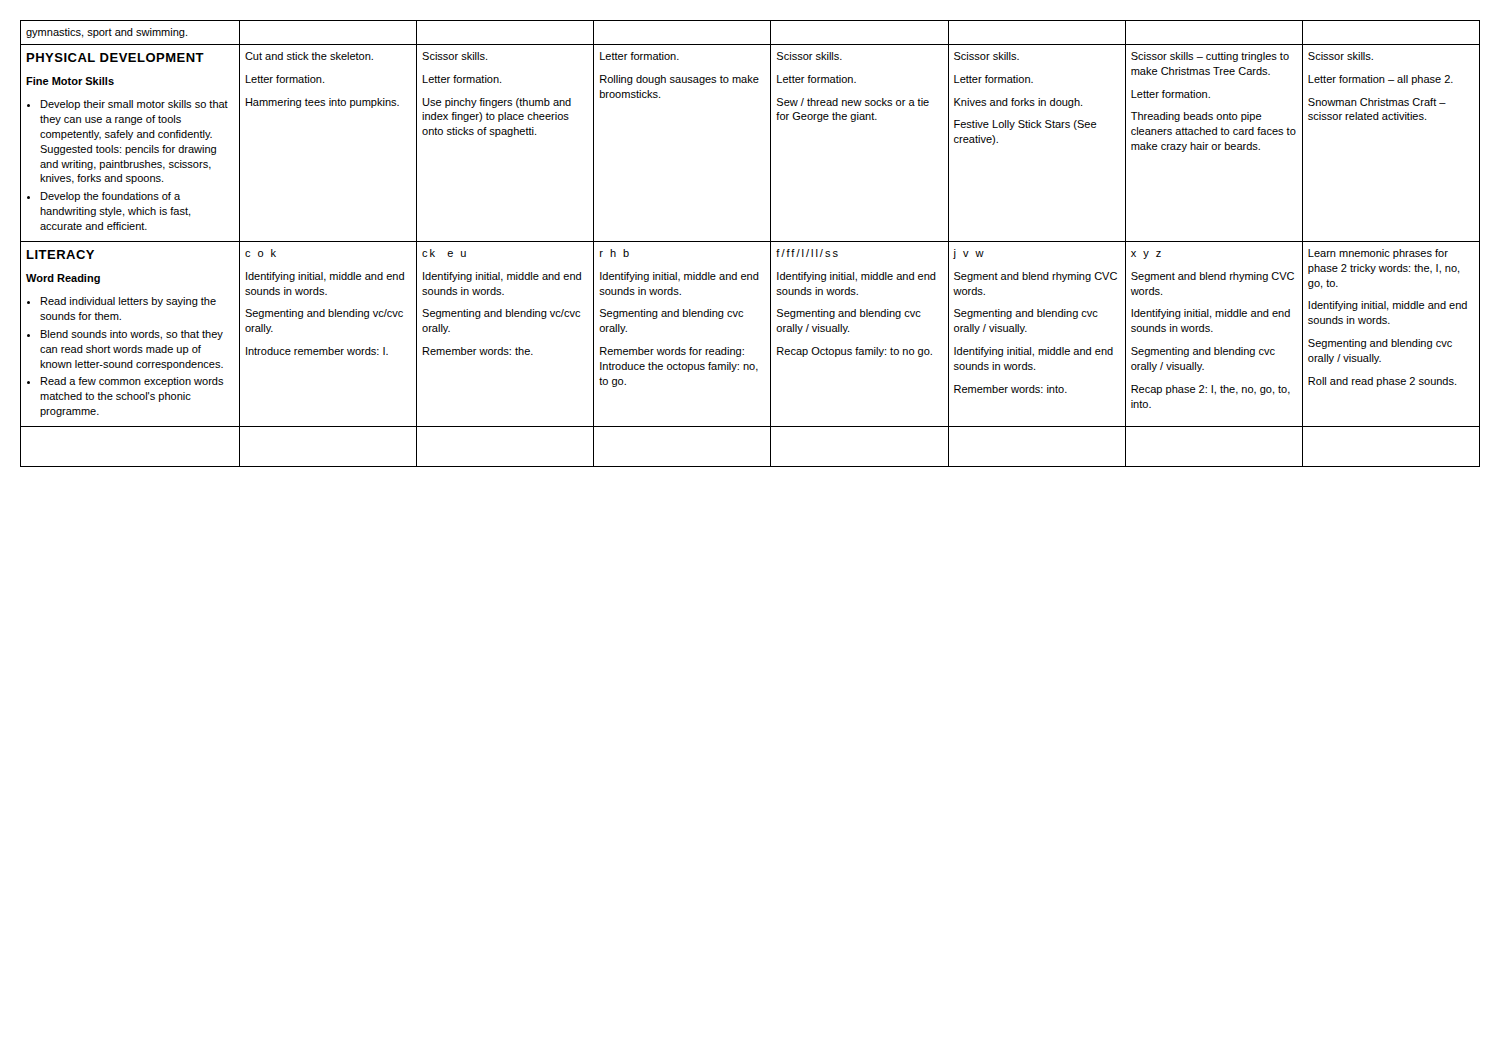| gymnastics, sport and swimming. | | | | | | | |
| PHYSICAL DEVELOPMENT Fine Motor Skills Develop their small motor skills so that they can use a range of tools competently, safely and confidently. Suggested tools: pencils for drawing and writing, paintbrushes, scissors, knives, forks and spoons. Develop the foundations of a handwriting style, which is fast, accurate and efficient. | Cut and stick the skeleton. Letter formation. Hammering tees into pumpkins. | Scissor skills. Letter formation. Use pinchy fingers (thumb and index finger) to place cheerios onto sticks of spaghetti. | Letter formation. Rolling dough sausages to make broomsticks. | Scissor skills. Letter formation. Sew / thread new socks or a tie for George the giant. | Scissor skills. Letter formation. Knives and forks in dough. Festive Lolly Stick Stars (See creative). | Scissor skills – cutting tringles to make Christmas Tree Cards. Letter formation. Threading beads onto pipe cleaners attached to card faces to make crazy hair or beards. | Scissor skills. Letter formation – all phase 2. Snowman Christmas Craft – scissor related activities. |
| LITERACY Word Reading Read individual letters by saying the sounds for them. Blend sounds into words, so that they can read short words made up of known letter-sound correspondences. Read a few common exception words matched to the school's phonic programme. | c o k Identifying initial, middle and end sounds in words. Segmenting and blending vc/cvc orally. Introduce remember words: I. | ck e u Identifying initial, middle and end sounds in words. Segmenting and blending vc/cvc orally. Remember words: the. | r h b Identifying initial, middle and end sounds in words. Segmenting and blending cvc orally. Remember words for reading: Introduce the octopus family: no, to go. | f/ff/l/ll/ss Identifying initial, middle and end sounds in words. Segmenting and blending cvc orally / visually. Recap Octopus family: to no go. | j v w Segment and blend rhyming CVC words. Segmenting and blending cvc orally / visually. Identifying initial, middle and end sounds in words. Remember words: into. | x y z Segment and blend rhyming CVC words. Identifying initial, middle and end sounds in words. Segmenting and blending cvc orally / visually. Recap phase 2: I, the, no, go, to, into. | Learn mnemonic phrases for phase 2 tricky words: the, I, no, go, to. Identifying initial, middle and end sounds in words. Segmenting and blending cvc orally / visually. Roll and read phase 2 sounds. |